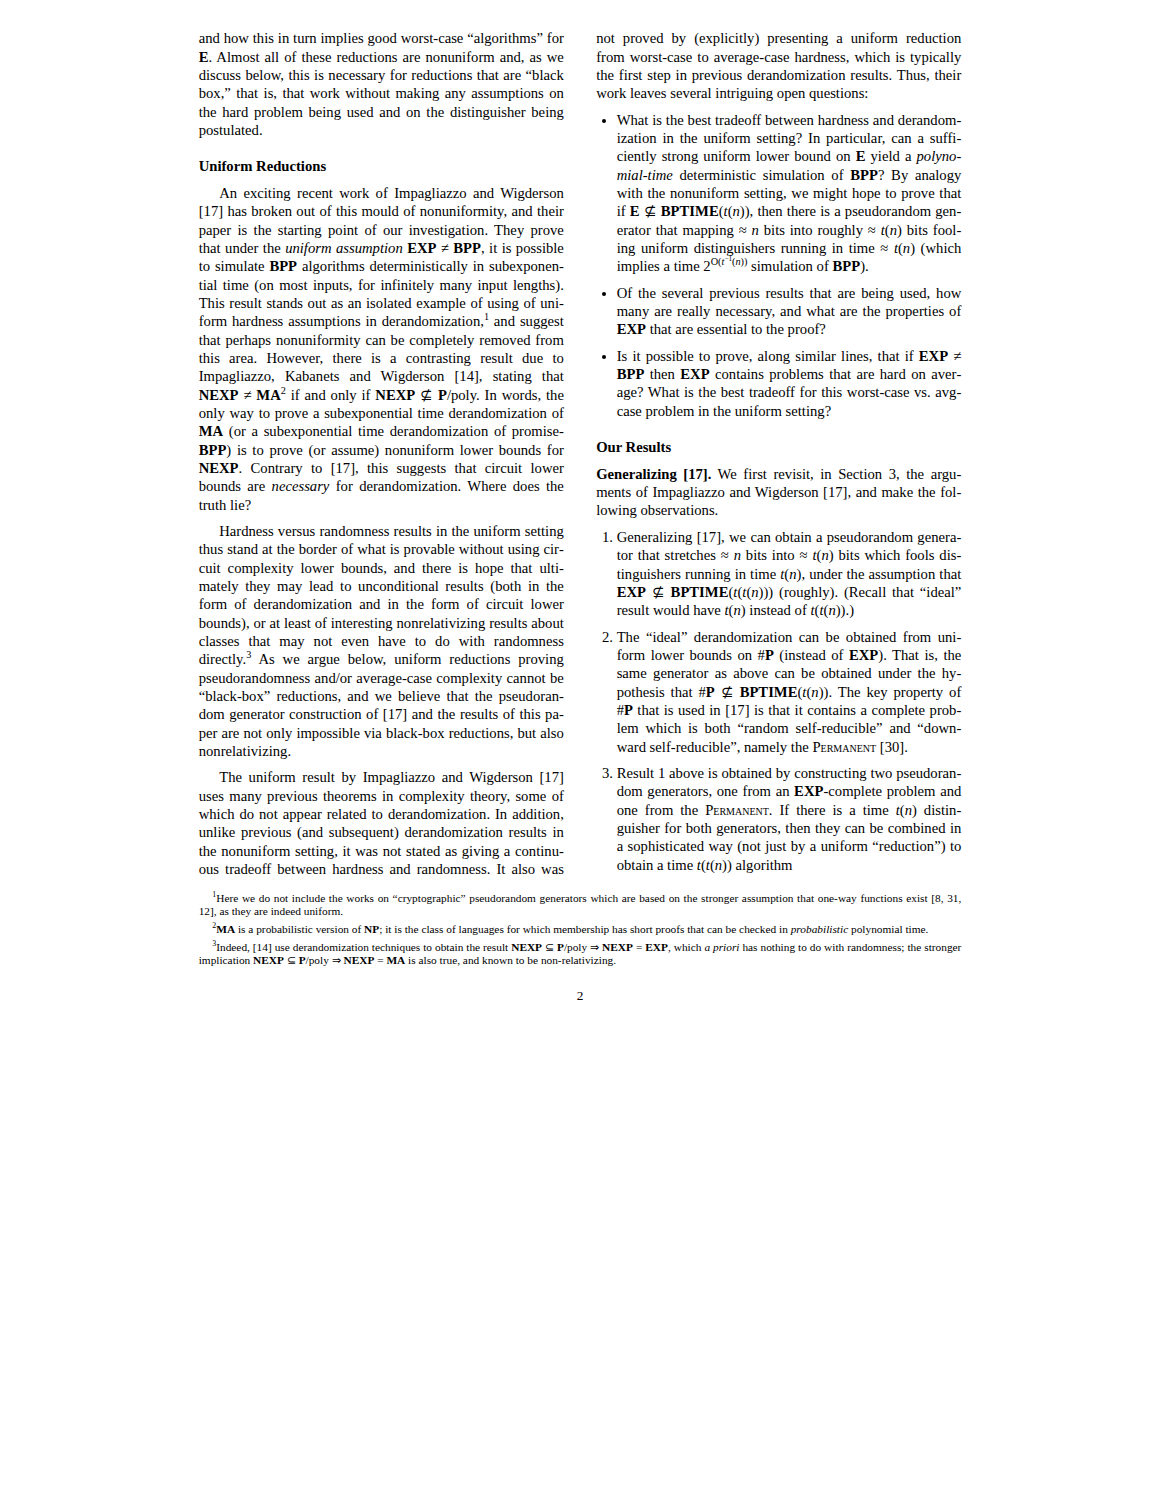and how this in turn implies good worst-case “algorithms” for E. Almost all of these reductions are nonuniform and, as we discuss below, this is necessary for reductions that are “black box,” that is, that work without making any assumptions on the hard problem being used and on the distinguisher being postulated.
Uniform Reductions
An exciting recent work of Impagliazzo and Wigderson [17] has broken out of this mould of nonuniformity, and their paper is the starting point of our investigation. They prove that under the uniform assumption EXP ≠ BPP, it is possible to simulate BPP algorithms deterministically in subexponential time (on most inputs, for infinitely many input lengths). This result stands out as an isolated example of using of uniform hardness assumptions in derandomization,1 and suggest that perhaps nonuniformity can be completely removed from this area. However, there is a contrasting result due to Impagliazzo, Kabanets and Wigderson [14], stating that NEXP ≠ MA2 if and only if NEXP ⊈ P/poly. In words, the only way to prove a subexponential time derandomization of MA (or a subexponential time derandomization of promise-BPP) is to prove (or assume) nonuniform lower bounds for NEXP. Contrary to [17], this suggests that circuit lower bounds are necessary for derandomization. Where does the truth lie?
Hardness versus randomness results in the uniform setting thus stand at the border of what is provable without using circuit complexity lower bounds, and there is hope that ultimately they may lead to unconditional results (both in the form of derandomization and in the form of circuit lower bounds), or at least of interesting nonrelativizing results about classes that may not even have to do with randomness directly.3 As we argue below, uniform reductions proving pseudorandomness and/or average-case complexity cannot be “black-box” reductions, and we believe that the pseudorandom generator construction of [17] and the results of this paper are not only impossible via black-box reductions, but also nonrelativizing.
The uniform result by Impagliazzo and Wigderson [17] uses many previous theorems in complexity theory, some of which do not appear related to derandomization. In addition, unlike previous (and subsequent) derandomization results in the nonuniform setting, it was not stated as giving a continuous tradeoff between hardness and randomness. It also was not proved by (explicitly) presenting a uniform reduction from worst-case to average-case hardness, which is typically the first step in previous derandomization results. Thus, their work leaves several intriguing open questions:
What is the best tradeoff between hardness and derandomization in the uniform setting? In particular, can a sufficiently strong uniform lower bound on E yield a polynomial-time deterministic simulation of BPP? By analogy with the nonuniform setting, we might hope to prove that if E ⊈ BPTIME(t(n)), then there is a pseudorandom generator that mapping ≈ n bits into roughly ≈ t(n) bits fooling uniform distinguishers running in time ≈ t(n) (which implies a time 2O(t−1(n)) simulation of BPP).
Of the several previous results that are being used, how many are really necessary, and what are the properties of EXP that are essential to the proof?
Is it possible to prove, along similar lines, that if EXP ≠ BPP then EXP contains problems that are hard on average? What is the best tradeoff for this worst-case vs. avg-case problem in the uniform setting?
Our Results
Generalizing [17]. We first revisit, in Section 3, the arguments of Impagliazzo and Wigderson [17], and make the following observations.
Generalizing [17], we can obtain a pseudorandom generator that stretches ≈ n bits into ≈ t(n) bits which fools distinguishers running in time t(n), under the assumption that EXP ⊈ BPTIME(t(t(n))) (roughly). (Recall that “ideal” result would have t(n) instead of t(t(n)).)
The “ideal” derandomization can be obtained from uniform lower bounds on #P (instead of EXP). That is, the same generator as above can be obtained under the hypothesis that #P ⊈ BPTIME(t(n)). The key property of #P that is used in [17] is that it contains a complete problem which is both “random self-reducible” and “downward self-reducible”, namely the Permanent [30].
Result 1 above is obtained by constructing two pseudorandom generators, one from an EXP-complete problem and one from the Permanent. If there is a time t(n) distinguisher for both generators, then they can be combined in a sophisticated way (not just by a uniform “reduction”) to obtain a time t(t(n)) algorithm
1Here we do not include the works on “cryptographic” pseudorandom generators which are based on the stronger assumption that one-way functions exist [8, 31, 12], as they are indeed uniform.
2MA is a probabilistic version of NP; it is the class of languages for which membership has short proofs that can be checked in probabilistic polynomial time.
3Indeed, [14] use derandomization techniques to obtain the result NEXP ⊆ P/poly ⇒ NEXP = EXP, which a priori has nothing to do with randomness; the stronger implication NEXP ⊆ P/poly ⇒ NEXP = MA is also true, and known to be non-relativizing.
2